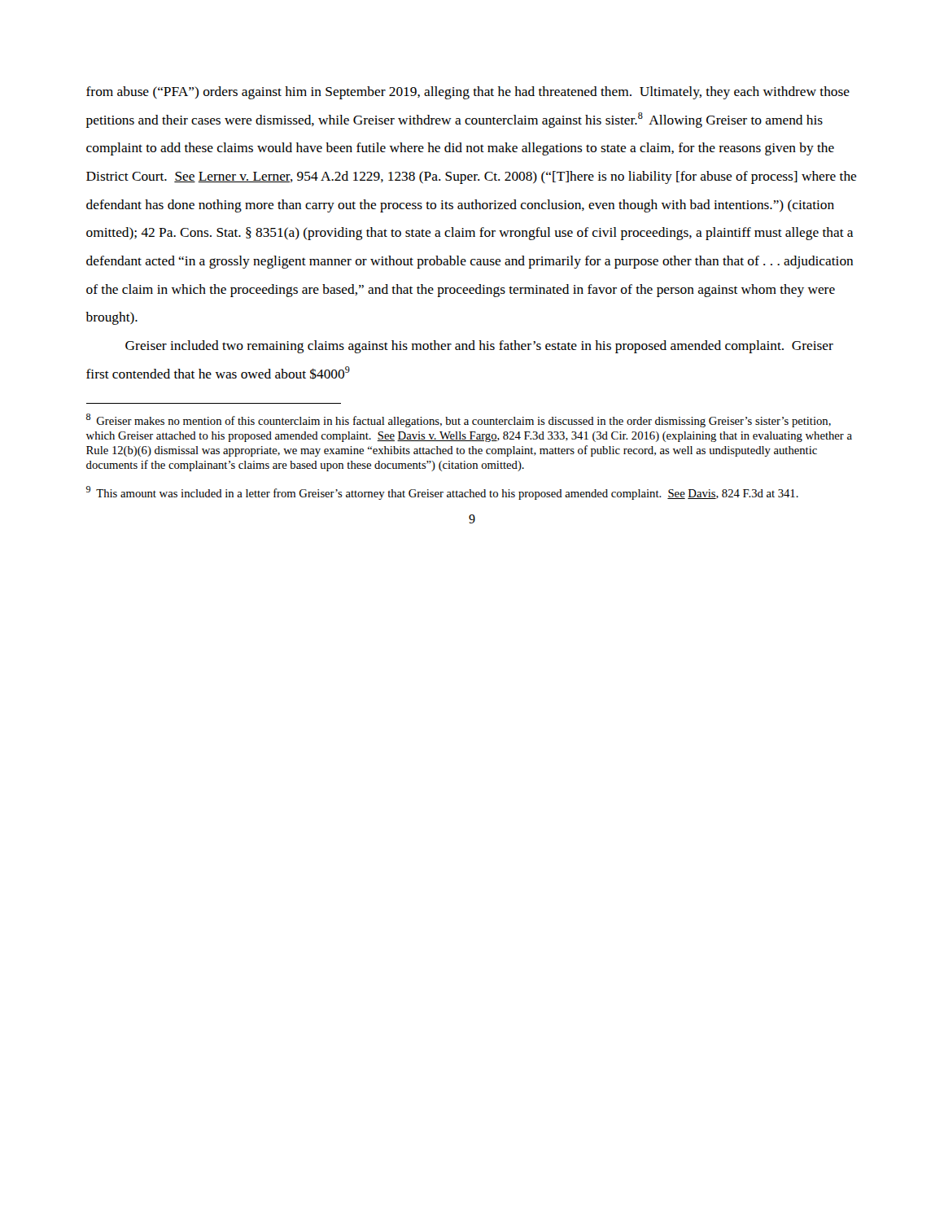from abuse (“PFA”) orders against him in September 2019, alleging that he had threatened them. Ultimately, they each withdrew those petitions and their cases were dismissed, while Greiser withdrew a counterclaim against his sister.8 Allowing Greiser to amend his complaint to add these claims would have been futile where he did not make allegations to state a claim, for the reasons given by the District Court. See Lerner v. Lerner, 954 A.2d 1229, 1238 (Pa. Super. Ct. 2008) (“[T]here is no liability [for abuse of process] where the defendant has done nothing more than carry out the process to its authorized conclusion, even though with bad intentions.”) (citation omitted); 42 Pa. Cons. Stat. § 8351(a) (providing that to state a claim for wrongful use of civil proceedings, a plaintiff must allege that a defendant acted “in a grossly negligent manner or without probable cause and primarily for a purpose other than that of . . . adjudication of the claim in which the proceedings are based,” and that the proceedings terminated in favor of the person against whom they were brought).
Greiser included two remaining claims against his mother and his father’s estate in his proposed amended complaint. Greiser first contended that he was owed about $40009
8 Greiser makes no mention of this counterclaim in his factual allegations, but a counterclaim is discussed in the order dismissing Greiser’s sister’s petition, which Greiser attached to his proposed amended complaint. See Davis v. Wells Fargo, 824 F.3d 333, 341 (3d Cir. 2016) (explaining that in evaluating whether a Rule 12(b)(6) dismissal was appropriate, we may examine “exhibits attached to the complaint, matters of public record, as well as undisputedly authentic documents if the complainant’s claims are based upon these documents”) (citation omitted).
9 This amount was included in a letter from Greiser’s attorney that Greiser attached to his proposed amended complaint. See Davis, 824 F.3d at 341.
9